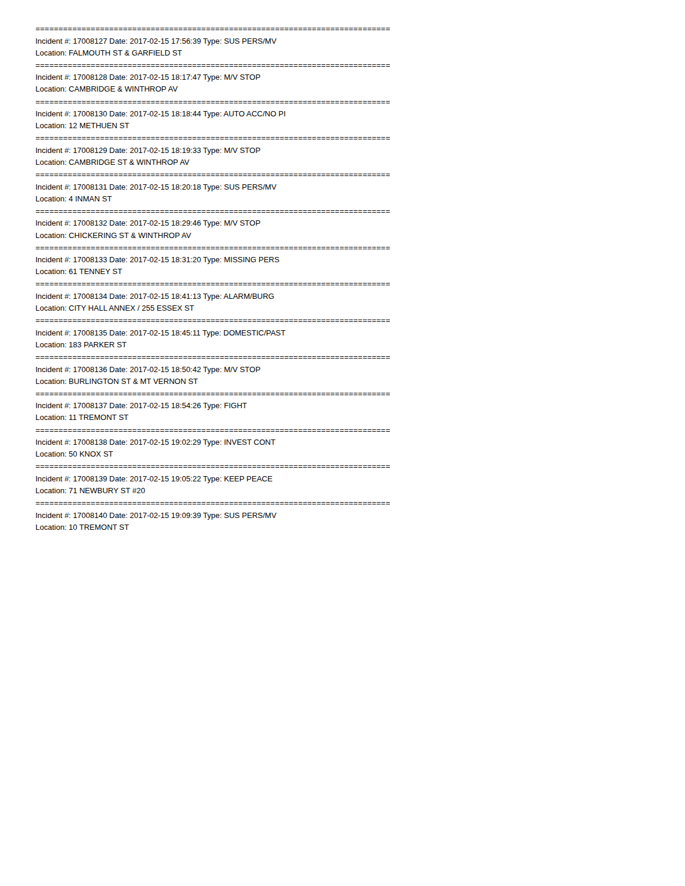=============================================================================
Incident #: 17008127 Date: 2017-02-15 17:56:39 Type: SUS PERS/MV
Location: FALMOUTH ST & GARFIELD ST
=============================================================================
Incident #: 17008128 Date: 2017-02-15 18:17:47 Type: M/V STOP
Location: CAMBRIDGE & WINTHROP AV
=============================================================================
Incident #: 17008130 Date: 2017-02-15 18:18:44 Type: AUTO ACC/NO PI
Location: 12 METHUEN ST
=============================================================================
Incident #: 17008129 Date: 2017-02-15 18:19:33 Type: M/V STOP
Location: CAMBRIDGE ST & WINTHROP AV
=============================================================================
Incident #: 17008131 Date: 2017-02-15 18:20:18 Type: SUS PERS/MV
Location: 4 INMAN ST
=============================================================================
Incident #: 17008132 Date: 2017-02-15 18:29:46 Type: M/V STOP
Location: CHICKERING ST & WINTHROP AV
=============================================================================
Incident #: 17008133 Date: 2017-02-15 18:31:20 Type: MISSING PERS
Location: 61 TENNEY ST
=============================================================================
Incident #: 17008134 Date: 2017-02-15 18:41:13 Type: ALARM/BURG
Location: CITY HALL ANNEX / 255 ESSEX ST
=============================================================================
Incident #: 17008135 Date: 2017-02-15 18:45:11 Type: DOMESTIC/PAST
Location: 183 PARKER ST
=============================================================================
Incident #: 17008136 Date: 2017-02-15 18:50:42 Type: M/V STOP
Location: BURLINGTON ST & MT VERNON ST
=============================================================================
Incident #: 17008137 Date: 2017-02-15 18:54:26 Type: FIGHT
Location: 11 TREMONT ST
=============================================================================
Incident #: 17008138 Date: 2017-02-15 19:02:29 Type: INVEST CONT
Location: 50 KNOX ST
=============================================================================
Incident #: 17008139 Date: 2017-02-15 19:05:22 Type: KEEP PEACE
Location: 71 NEWBURY ST #20
=============================================================================
Incident #: 17008140 Date: 2017-02-15 19:09:39 Type: SUS PERS/MV
Location: 10 TREMONT ST